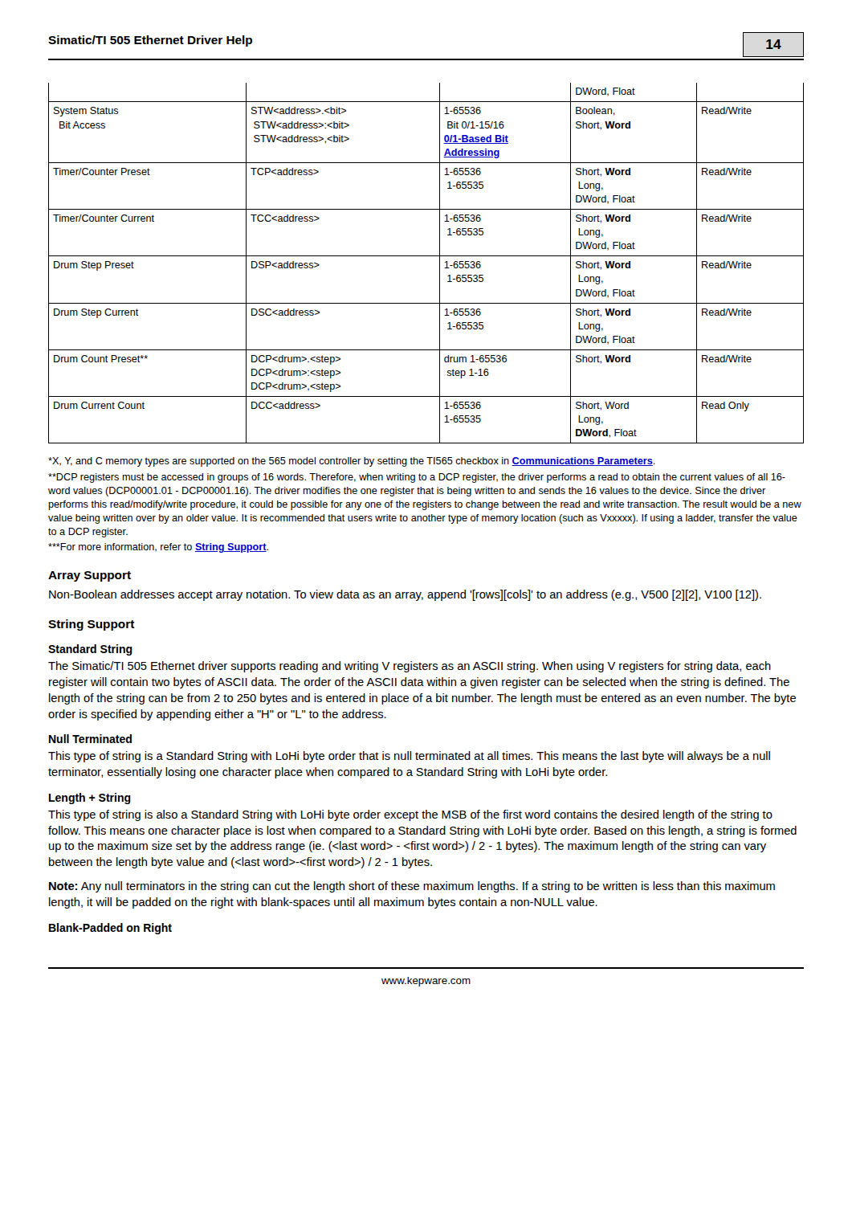Simatic/TI 505 Ethernet Driver Help
14
| | | | DWord, Float | |
| System Status Bit Access | STW<address>.<bit> STW<address>:<bit> STW<address>,<bit> | 1-65536 Bit 0/1-15/16 0/1-Based Bit Addressing | Boolean, Short, Word | Read/Write |
| Timer/Counter Preset | TCP<address> | 1-65536 1-65535 | Short, Word Long, DWord, Float | Read/Write |
| Timer/Counter Current | TCC<address> | 1-65536 1-65535 | Short, Word Long, DWord, Float | Read/Write |
| Drum Step Preset | DSP<address> | 1-65536 1-65535 | Short, Word Long, DWord, Float | Read/Write |
| Drum Step Current | DSC<address> | 1-65536 1-65535 | Short, Word Long, DWord, Float | Read/Write |
| Drum Count Preset** | DCP<drum>.<step> DCP<drum>:<step> DCP<drum>,<step> | drum 1-65536 step 1-16 | Short, Word | Read/Write |
| Drum Current Count | DCC<address> | 1-65536 1-65535 | Short, Word Long, DWord , Float | Read Only |
*X, Y, and C memory types are supported on the 565 model controller by setting the TI565 checkbox in Communications Parameters.
**DCP registers must be accessed in groups of 16 words. Therefore, when writing to a DCP register, the driver performs a read to obtain the current values of all 16-word values (DCP00001.01 - DCP00001.16). The driver modifies the one register that is being written to and sends the 16 values to the device. Since the driver performs this read/modify/write procedure, it could be possible for any one of the registers to change between the read and write transaction. The result would be a new value being written over by an older value. It is recommended that users write to another type of memory location (such as Vxxxxx). If using a ladder, transfer the value to a DCP register.
***For more information, refer to String Support.
Array Support
Non-Boolean addresses accept array notation. To view data as an array, append '[rows][cols]' to an address (e.g., V500 [2][2], V100 [12]).
String Support
Standard String
The Simatic/TI 505 Ethernet driver supports reading and writing V registers as an ASCII string. When using V registers for string data, each register will contain two bytes of ASCII data. The order of the ASCII data within a given register can be selected when the string is defined. The length of the string can be from 2 to 250 bytes and is entered in place of a bit number. The length must be entered as an even number. The byte order is specified by appending either a "H" or "L" to the address.
Null Terminated
This type of string is a Standard String with LoHi byte order that is null terminated at all times. This means the last byte will always be a null terminator, essentially losing one character place when compared to a Standard String with LoHi byte order.
Length + String
This type of string is also a Standard String with LoHi byte order except the MSB of the first word contains the desired length of the string to follow. This means one character place is lost when compared to a Standard String with LoHi byte order. Based on this length, a string is formed up to the maximum size set by the address range (ie. (<last word> - <first word>) / 2 - 1 bytes). The maximum length of the string can vary between the length byte value and (<last word>-<first word>) / 2 - 1 bytes.
Note: Any null terminators in the string can cut the length short of these maximum lengths. If a string to be written is less than this maximum length, it will be padded on the right with blank-spaces until all maximum bytes contain a non-NULL value.
Blank-Padded on Right
www.kepware.com